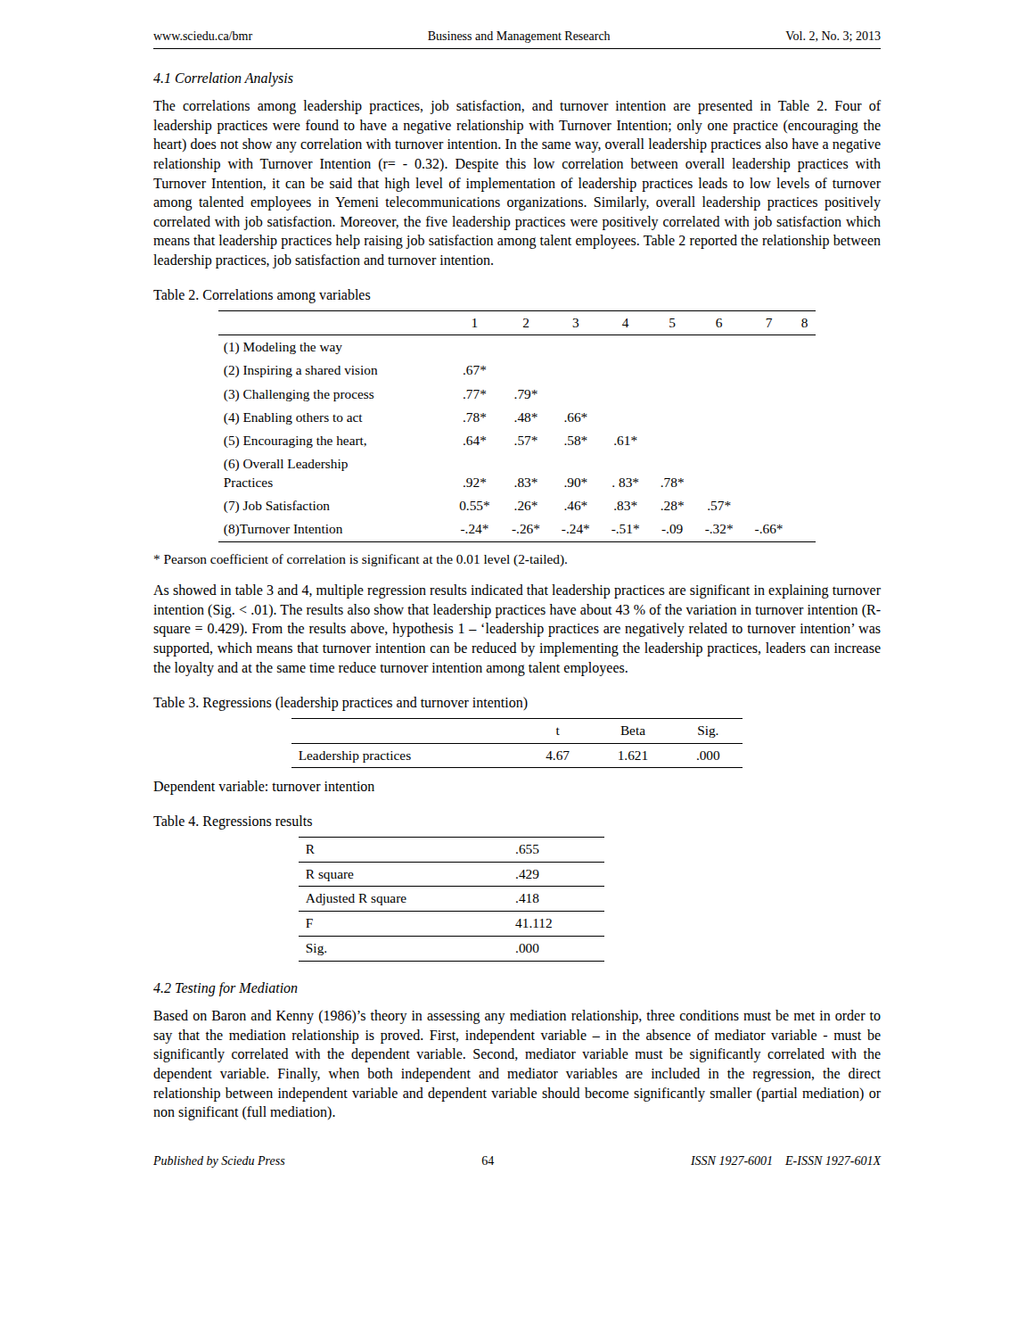www.sciedu.ca/bmr Business and Management Research Vol. 2, No. 3; 2013
4.1 Correlation Analysis
The correlations among leadership practices, job satisfaction, and turnover intention are presented in Table 2. Four of leadership practices were found to have a negative relationship with Turnover Intention; only one practice (encouraging the heart) does not show any correlation with turnover intention. In the same way, overall leadership practices also have a negative relationship with Turnover Intention (r= - 0.32). Despite this low correlation between overall leadership practices with Turnover Intention, it can be said that high level of implementation of leadership practices leads to low levels of turnover among talented employees in Yemeni telecommunications organizations. Similarly, overall leadership practices positively correlated with job satisfaction. Moreover, the five leadership practices were positively correlated with job satisfaction which means that leadership practices help raising job satisfaction among talent employees. Table 2 reported the relationship between leadership practices, job satisfaction and turnover intention.
Table 2. Correlations among variables
| | 1 | 2 | 3 | 4 | 5 | 6 | 7 | 8 |
| --- | --- | --- | --- | --- | --- | --- | --- | --- |
| (1) Modeling the way | | | | | | | | |
| (2) Inspiring a shared vision | .67* | | | | | | | |
| (3) Challenging the process | .77* | .79* | | | | | | |
| (4) Enabling others to act | .78* | .48* | .66* | | | | | |
| (5) Encouraging the heart, | .64* | .57* | .58* | .61* | | | | |
| (6) Overall Leadership Practices | .92* | .83* | .90* | . 83* | .78* | | | |
| (7) Job Satisfaction | 0.55* | .26* | .46* | .83* | .28* | .57* | | |
| (8)Turnover Intention | -.24* | -.26* | -.24* | -.51* | -.09 | -.32* | -.66* | |
* Pearson coefficient of correlation is significant at the 0.01 level (2-tailed).
As showed in table 3 and 4, multiple regression results indicated that leadership practices are significant in explaining turnover intention (Sig. < .01). The results also show that leadership practices have about 43 % of the variation in turnover intention (R-square = 0.429). From the results above, hypothesis 1 – ‘leadership practices are negatively related to turnover intention’ was supported, which means that turnover intention can be reduced by implementing the leadership practices, leaders can increase the loyalty and at the same time reduce turnover intention among talent employees.
Table 3. Regressions (leadership practices and turnover intention)
| | t | Beta | Sig. |
| --- | --- | --- | --- |
| Leadership practices | 4.67 | 1.621 | .000 |
Dependent variable: turnover intention
Table 4. Regressions results
| R | .655 |
| R square | .429 |
| Adjusted R square | .418 |
| F | 41.112 |
| Sig. | .000 |
4.2 Testing for Mediation
Based on Baron and Kenny (1986)’s theory in assessing any mediation relationship, three conditions must be met in order to say that the mediation relationship is proved. First, independent variable – in the absence of mediator variable - must be significantly correlated with the dependent variable. Second, mediator variable must be significantly correlated with the dependent variable. Finally, when both independent and mediator variables are included in the regression, the direct relationship between independent variable and dependent variable should become significantly smaller (partial mediation) or non significant (full mediation).
Published by Sciedu Press 64 ISSN 1927-6001 E-ISSN 1927-601X